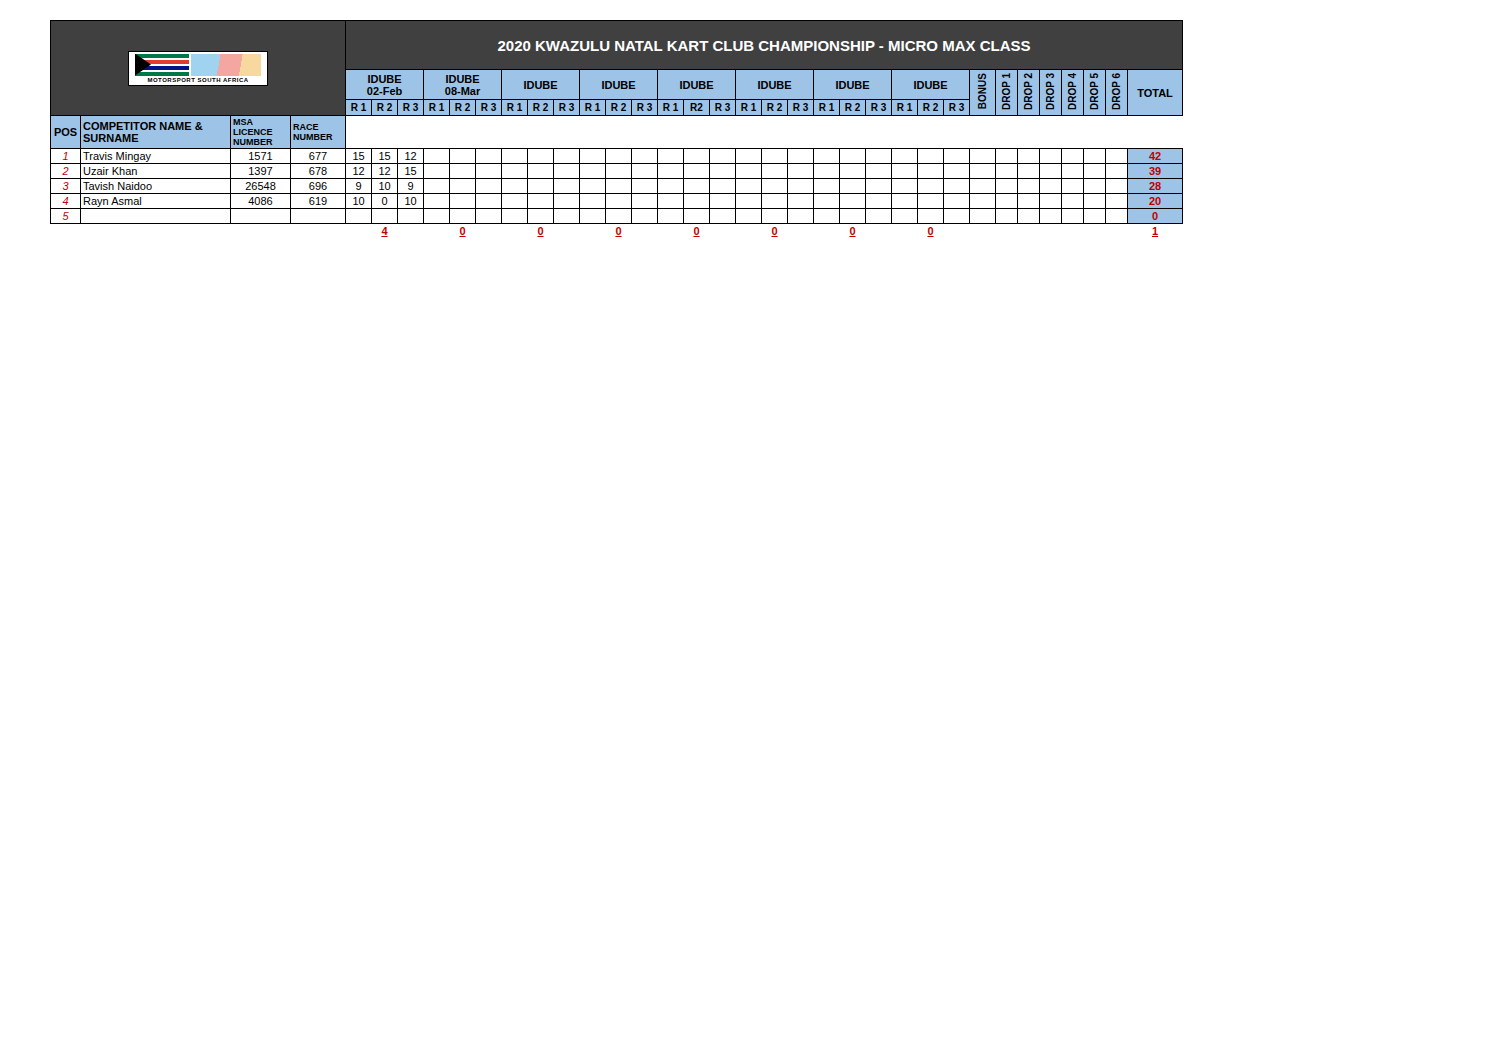| MOTORSPORT SOUTH AFRICA | 2020 KWAZULU NATAL KART CLUB CHAMPIONSHIP - MICRO MAX CLASS |
| IDUBE 02-Feb | IDUBE 08-Mar | IDUBE | IDUBE | IDUBE | IDUBE | IDUBE | IDUBE | BONUS | DROP 1 | DROP 2 | DROP 3 | DROP 4 | DROP 5 | DROP 6 | TOTAL |
| R 1 | R 2 | R 3 | R 1 | R 2 | R 3 | R 1 | R 2 | R 3 | R 1 | R 2 | R 3 | R 1 | R2 | R 3 | R 1 | R 2 | R 3 | R 1 | R 2 | R 3 | R 1 | R 2 | R 3 |
| POS | COMPETITOR NAME & SURNAME | MSA LICENCE NUMBER | RACE NUMBER | |
| 1 | Travis Mingay | 1571 | 677 | 15 | 15 | 12 | | | | | | | | | | | | | | | | | | | | | | | | | | | | | 42 |
| 2 | Uzair Khan | 1397 | 678 | 12 | 12 | 15 | | | | | | | | | | | | | | | | | | | | | | | | | | | | | 39 |
| 3 | Tavish Naidoo | 26548 | 696 | 9 | 10 | 9 | | | | | | | | | | | | | | | | | | | | | | | | | | | | | 28 |
| 4 | Rayn Asmal | 4086 | 619 | 10 | 0 | 10 | | | | | | | | | | | | | | | | | | | | | | | | | | | | | 20 |
| 5 | | | | | | | | | | | | | | | | | | | | | | | | | | | | | | | | | | | 0 |
| | | | | | 4 | | | 0 | | | 0 | | | 0 | | | 0 | | | 0 | | | 0 | | | 0 | | | | | | | | | 1 |